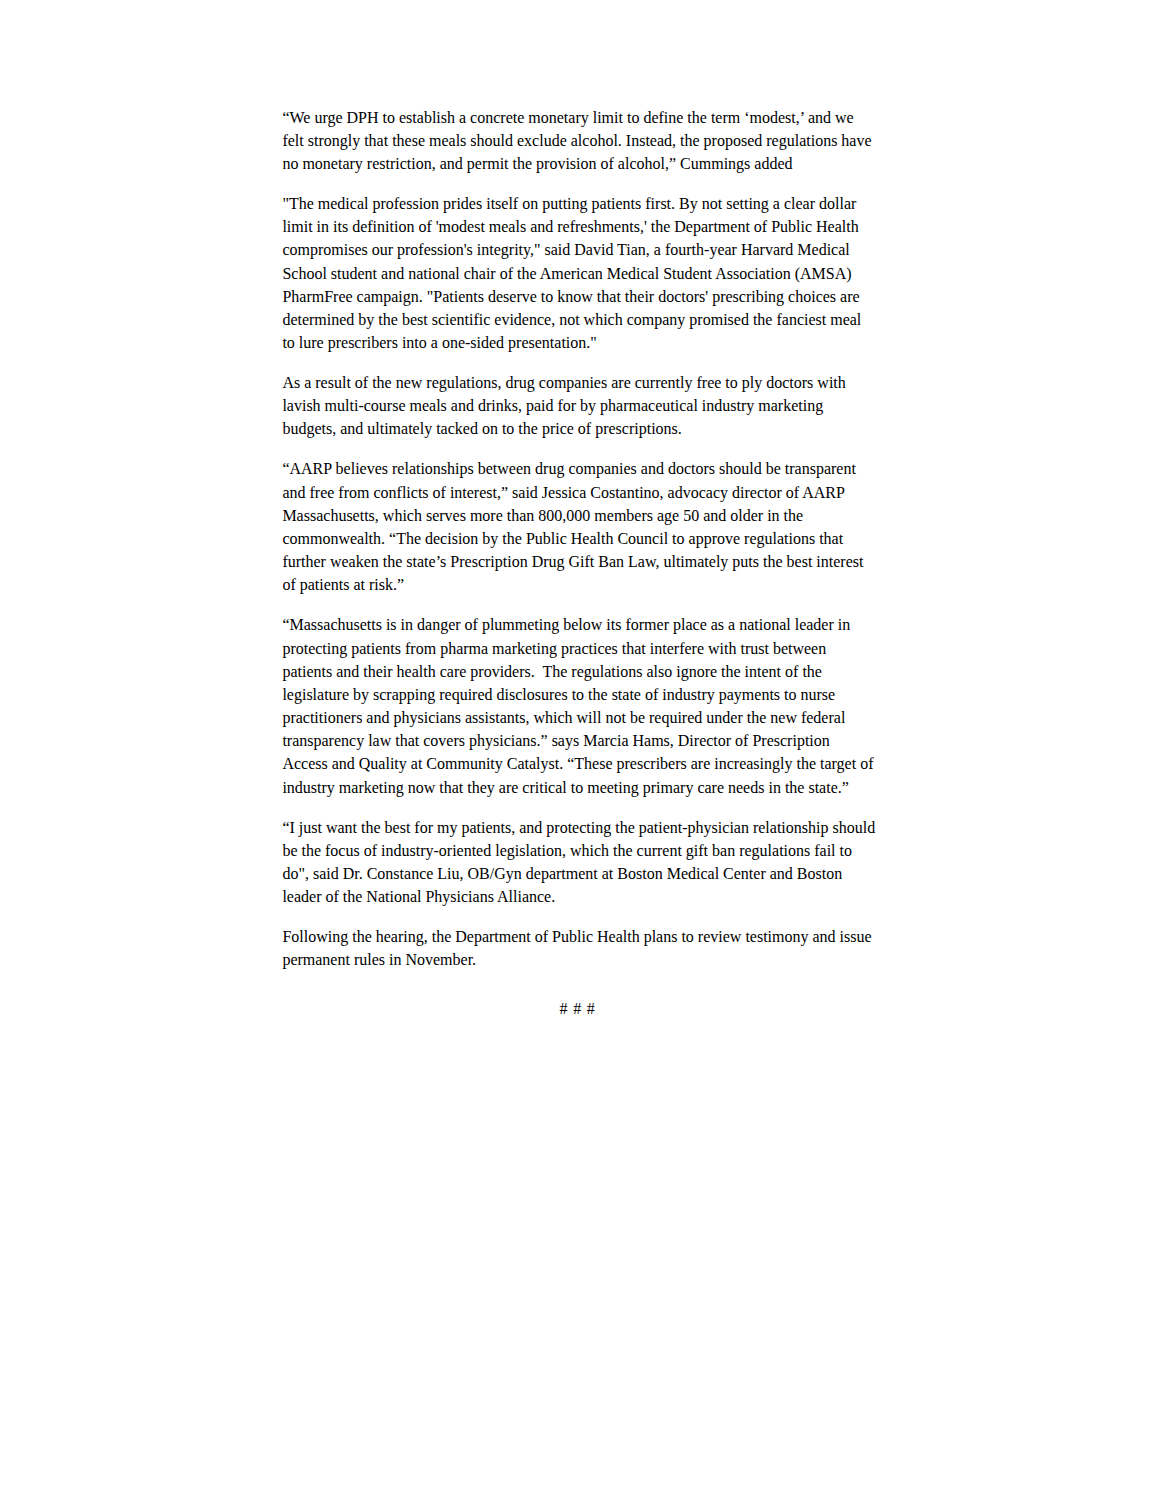“We urge DPH to establish a concrete monetary limit to define the term ‘modest,’ and we felt strongly that these meals should exclude alcohol. Instead, the proposed regulations have no monetary restriction, and permit the provision of alcohol,” Cummings added
"The medical profession prides itself on putting patients first. By not setting a clear dollar limit in its definition of 'modest meals and refreshments,' the Department of Public Health compromises our profession's integrity," said David Tian, a fourth-year Harvard Medical School student and national chair of the American Medical Student Association (AMSA) PharmFree campaign. "Patients deserve to know that their doctors' prescribing choices are determined by the best scientific evidence, not which company promised the fanciest meal to lure prescribers into a one-sided presentation."
As a result of the new regulations, drug companies are currently free to ply doctors with lavish multi-course meals and drinks, paid for by pharmaceutical industry marketing budgets, and ultimately tacked on to the price of prescriptions.
“AARP believes relationships between drug companies and doctors should be transparent and free from conflicts of interest,” said Jessica Costantino, advocacy director of AARP Massachusetts, which serves more than 800,000 members age 50 and older in the commonwealth. “The decision by the Public Health Council to approve regulations that further weaken the state’s Prescription Drug Gift Ban Law, ultimately puts the best interest of patients at risk.”
“Massachusetts is in danger of plummeting below its former place as a national leader in protecting patients from pharma marketing practices that interfere with trust between patients and their health care providers. The regulations also ignore the intent of the legislature by scrapping required disclosures to the state of industry payments to nurse practitioners and physicians assistants, which will not be required under the new federal transparency law that covers physicians.” says Marcia Hams, Director of Prescription Access and Quality at Community Catalyst. “These prescribers are increasingly the target of industry marketing now that they are critical to meeting primary care needs in the state.”
“I just want the best for my patients, and protecting the patient-physician relationship should be the focus of industry-oriented legislation, which the current gift ban regulations fail to do", said Dr. Constance Liu, OB/Gyn department at Boston Medical Center and Boston leader of the National Physicians Alliance.
Following the hearing, the Department of Public Health plans to review testimony and issue permanent rules in November.
###